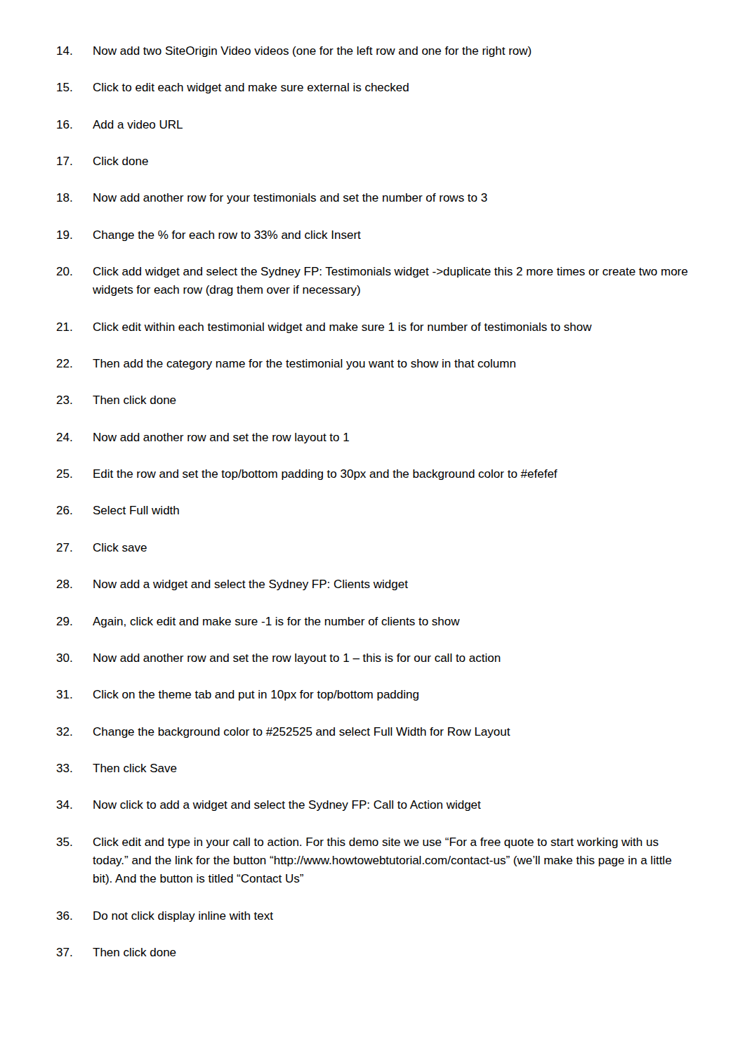Now add two SiteOrigin Video videos (one for the left row and one for the right row)
Click to edit each widget and make sure external is checked
Add a video URL
Click done
Now add another row for your testimonials and set the number of rows to 3
Change the % for each row to 33% and click Insert
Click add widget and select the Sydney FP: Testimonials widget ->duplicate this 2 more times or create two more widgets for each row (drag them over if necessary)
Click edit within each testimonial widget and make sure 1 is for number of testimonials to show
Then add the category name for the testimonial you want to show in that column
Then click done
Now add another row and set the row layout to 1
Edit the row and set the top/bottom padding to 30px and the background color to #efefef
Select Full width
Click save
Now add a widget and select the Sydney FP: Clients widget
Again, click edit and make sure -1 is for the number of clients to show
Now add another row and set the row layout to 1 – this is for our call to action
Click on the theme tab and put in 10px for top/bottom padding
Change the background color to #252525 and select Full Width for Row Layout
Then click Save
Now click to add a widget and select the Sydney FP: Call to Action widget
Click edit and type in your call to action. For this demo site we use “For a free quote to start working with us today.” and the link for the button “http://www.howtowebtutorial.com/contact-us” (we’ll make this page in a little bit). And the button is titled “Contact Us”
Do not click display inline with text
Then click done